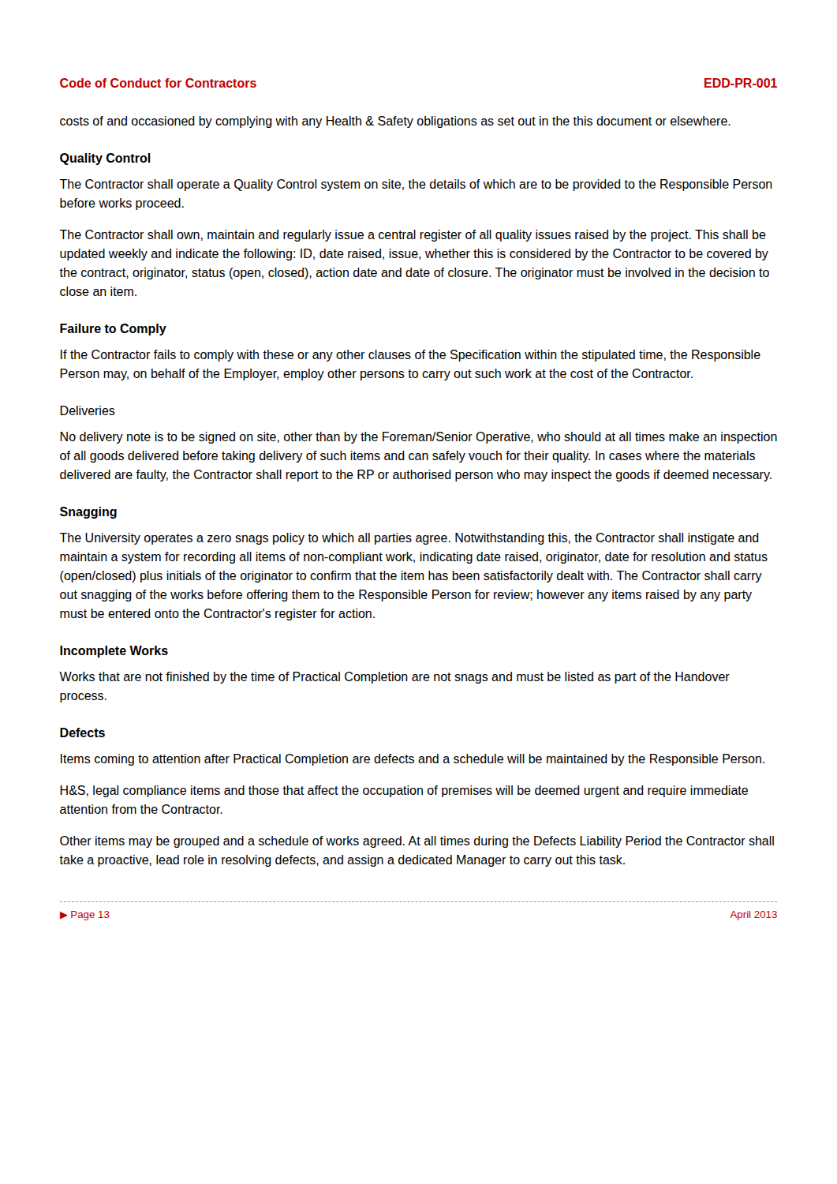Code of Conduct for Contractors EDD-PR-001
costs of and occasioned by complying with any Health & Safety obligations as set out in the this document or elsewhere.
Quality Control
The Contractor shall operate a Quality Control system on site, the details of which are to be provided to the Responsible Person before works proceed.
The Contractor shall own, maintain and regularly issue a central register of all quality issues raised by the project. This shall be updated weekly and indicate the following: ID, date raised, issue, whether this is considered by the Contractor to be covered by the contract, originator, status (open, closed), action date and date of closure. The originator must be involved in the decision to close an item.
Failure to Comply
If the Contractor fails to comply with these or any other clauses of the Specification within the stipulated time, the Responsible Person may, on behalf of the Employer, employ other persons to carry out such work at the cost of the Contractor.
Deliveries
No delivery note is to be signed on site, other than by the Foreman/Senior Operative, who should at all times make an inspection of all goods delivered before taking delivery of such items and can safely vouch for their quality. In cases where the materials delivered are faulty, the Contractor shall report to the RP or authorised person who may inspect the goods if deemed necessary.
Snagging
The University operates a zero snags policy to which all parties agree. Notwithstanding this, the Contractor shall instigate and maintain a system for recording all items of non-compliant work, indicating date raised, originator, date for resolution and status (open/closed) plus initials of the originator to confirm that the item has been satisfactorily dealt with. The Contractor shall carry out snagging of the works before offering them to the Responsible Person for review; however any items raised by any party must be entered onto the Contractor's register for action.
Incomplete Works
Works that are not finished by the time of Practical Completion are not snags and must be listed as part of the Handover process.
Defects
Items coming to attention after Practical Completion are defects and a schedule will be maintained by the Responsible Person.
H&S, legal compliance items and those that affect the occupation of premises will be deemed urgent and require immediate attention from the Contractor.
Other items may be grouped and a schedule of works agreed. At all times during the Defects Liability Period the Contractor shall take a proactive, lead role in resolving defects, and assign a dedicated Manager to carry out this task.
Page 13 April 2013